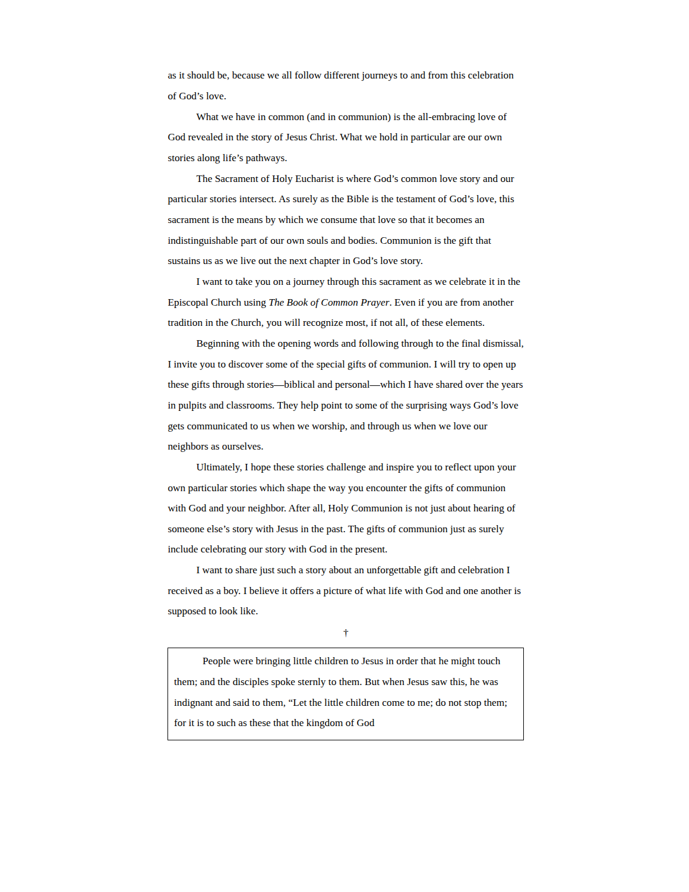as it should be, because we all follow different journeys to and from this celebration of God’s love.
What we have in common (and in communion) is the all-embracing love of God revealed in the story of Jesus Christ. What we hold in particular are our own stories along life’s pathways.
The Sacrament of Holy Eucharist is where God’s common love story and our particular stories intersect. As surely as the Bible is the testament of God’s love, this sacrament is the means by which we consume that love so that it becomes an indistinguishable part of our own souls and bodies. Communion is the gift that sustains us as we live out the next chapter in God’s love story.
I want to take you on a journey through this sacrament as we celebrate it in the Episcopal Church using The Book of Common Prayer. Even if you are from another tradition in the Church, you will recognize most, if not all, of these elements.
Beginning with the opening words and following through to the final dismissal, I invite you to discover some of the special gifts of communion. I will try to open up these gifts through stories—biblical and personal—which I have shared over the years in pulpits and classrooms. They help point to some of the surprising ways God’s love gets communicated to us when we worship, and through us when we love our neighbors as ourselves.
Ultimately, I hope these stories challenge and inspire you to reflect upon your own particular stories which shape the way you encounter the gifts of communion with God and your neighbor. After all, Holy Communion is not just about hearing of someone else’s story with Jesus in the past. The gifts of communion just as surely include celebrating our story with God in the present.
I want to share just such a story about an unforgettable gift and celebration I received as a boy. I believe it offers a picture of what life with God and one another is supposed to look like.
†
People were bringing little children to Jesus in order that he might touch them; and the disciples spoke sternly to them. But when Jesus saw this, he was indignant and said to them, “Let the little children come to me; do not stop them; for it is to such as these that the kingdom of God